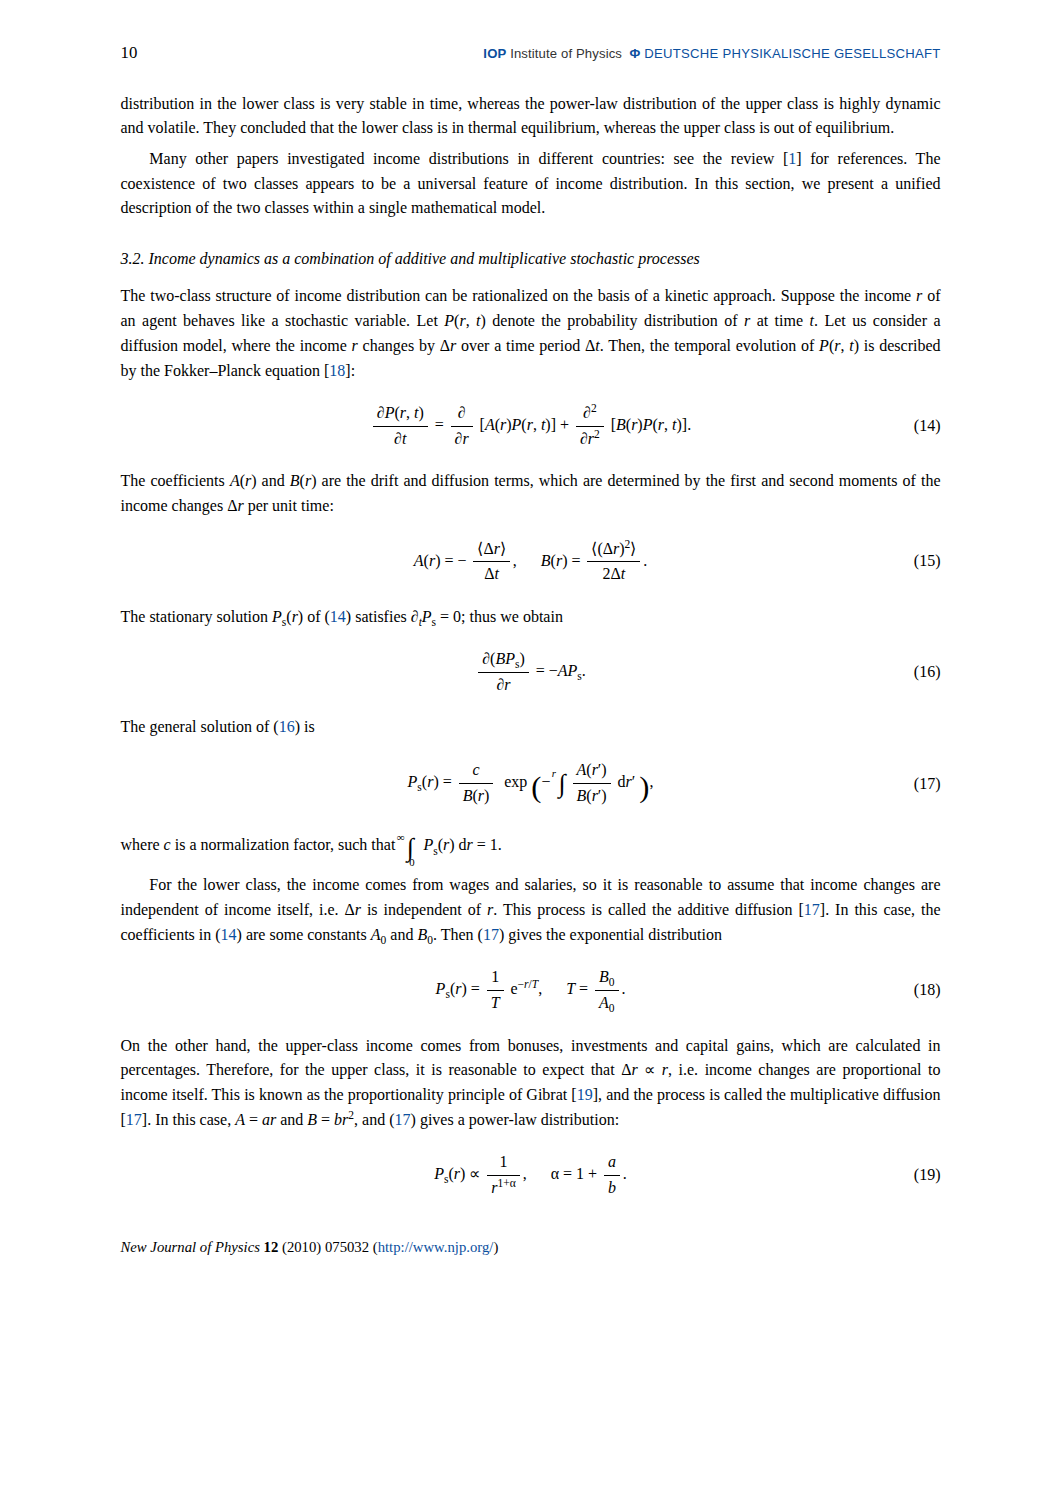10
IOP Institute of Physics Φ DEUTSCHE PHYSIKALISCHE GESELLSCHAFT
distribution in the lower class is very stable in time, whereas the power-law distribution of the upper class is highly dynamic and volatile. They concluded that the lower class is in thermal equilibrium, whereas the upper class is out of equilibrium.
Many other papers investigated income distributions in different countries: see the review [1] for references. The coexistence of two classes appears to be a universal feature of income distribution. In this section, we present a unified description of the two classes within a single mathematical model.
3.2. Income dynamics as a combination of additive and multiplicative stochastic processes
The two-class structure of income distribution can be rationalized on the basis of a kinetic approach. Suppose the income r of an agent behaves like a stochastic variable. Let P(r, t) denote the probability distribution of r at time t. Let us consider a diffusion model, where the income r changes by Δr over a time period Δt. Then, the temporal evolution of P(r, t) is described by the Fokker–Planck equation [18]:
∂P(r, t)∂t = ∂∂r [A(r)P(r, t)] + ∂2∂r2 [B(r)P(r, t)].
(14)
The coefficients A(r) and B(r) are the drift and diffusion terms, which are determined by the first and second moments of the income changes Δr per unit time:
A(r) = − ⟨Δr⟩Δt, B(r) = ⟨(Δr)2⟩2Δt.
(15)
The stationary solution Ps(r) of (14) satisfies ∂tPs = 0; thus we obtain
∂(BPs)∂r = −APs.
(16)
The general solution of (16) is
Ps(r) = cB(r) exp (− r∫ A(r′) B(r′) dr′ ),
(17)
where c is a normalization factor, such that ∞∫0 Ps(r) dr = 1.
For the lower class, the income comes from wages and salaries, so it is reasonable to assume that income changes are independent of income itself, i.e. Δr is independent of r. This process is called the additive diffusion [17]. In this case, the coefficients in (14) are some constants A0 and B0. Then (17) gives the exponential distribution
Ps(r) = 1 T e−r/T, T = B0 A0.
(18)
On the other hand, the upper-class income comes from bonuses, investments and capital gains, which are calculated in percentages. Therefore, for the upper class, it is reasonable to expect that Δr ∝ r, i.e. income changes are proportional to income itself. This is known as the proportionality principle of Gibrat [19], and the process is called the multiplicative diffusion [17]. In this case, A = ar and B = br2, and (17) gives a power-law distribution:
Ps(r) ∝ 1 r1+α, α = 1 + ab.
(19)
New Journal of Physics 12 (2010) 075032 (http://www.njp.org/)